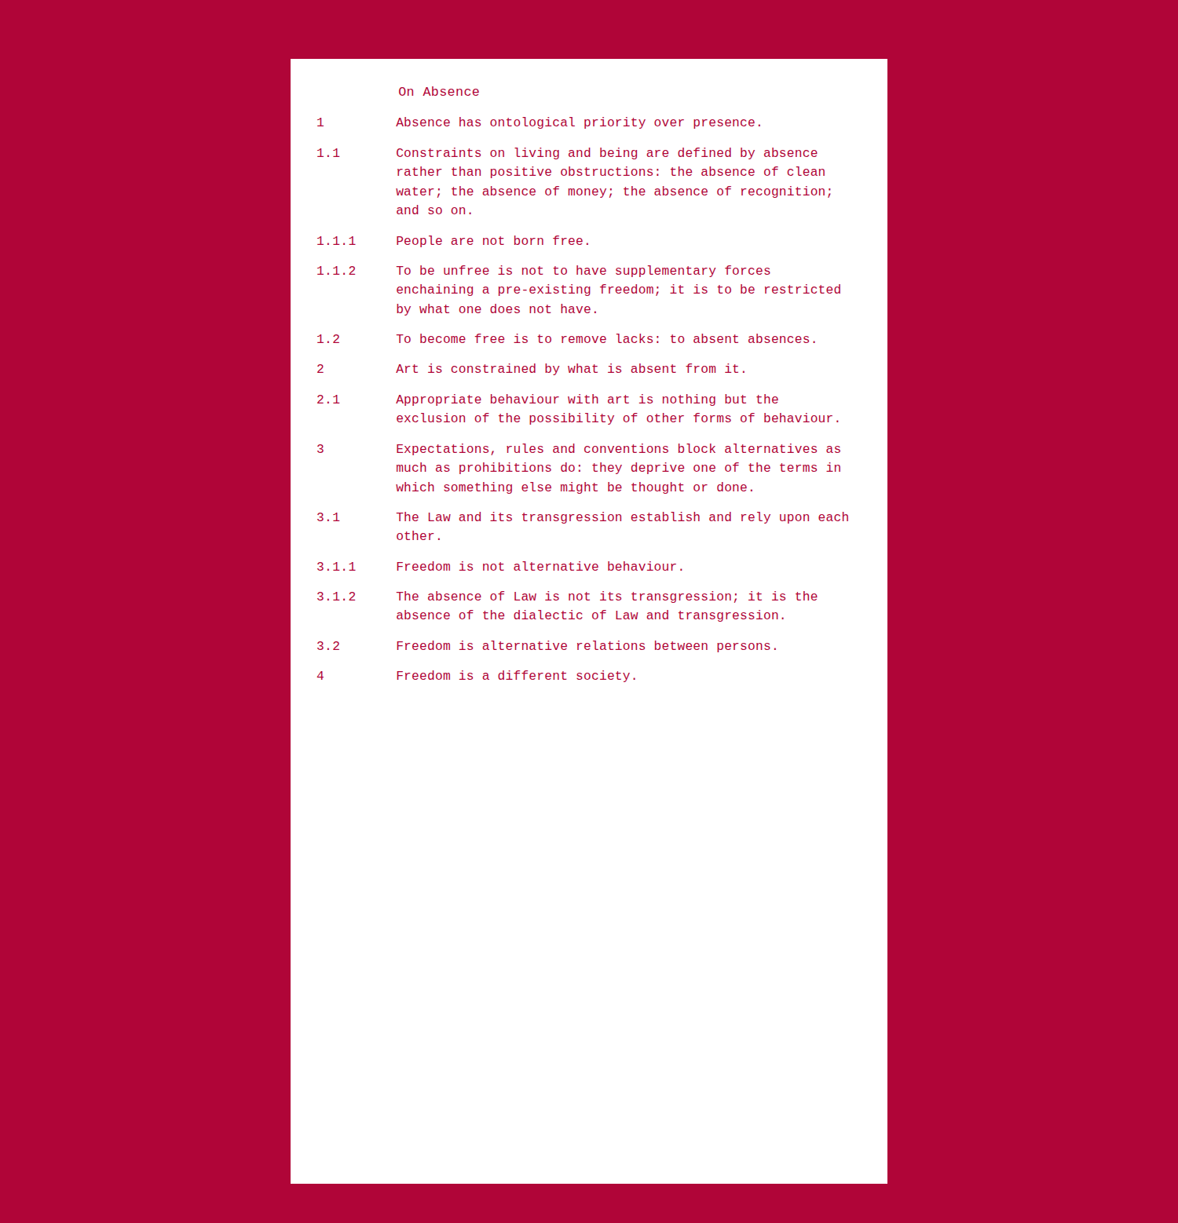On Absence
1
Absence has ontological priority over presence.
1.1
Constraints on living and being are defined by absence rather than positive obstructions: the absence of clean water; the absence of money; the absence of recognition; and so on.
1.1.1
People are not born free.
1.1.2
To be unfree is not to have supplementary forces enchaining a pre-existing freedom; it is to be restricted by what one does not have.
1.2
To become free is to remove lacks: to absent absences.
2
Art is constrained by what is absent from it.
2.1
Appropriate behaviour with art is nothing but the exclusion of the possibility of other forms of behaviour.
3
Expectations, rules and conventions block alternatives as much as prohibitions do: they deprive one of the terms in which something else might be thought or done.
3.1
The Law and its transgression establish and rely upon each other.
3.1.1
Freedom is not alternative behaviour.
3.1.2
The absence of Law is not its transgression; it is the absence of the dialectic of Law and transgression.
3.2
Freedom is alternative relations between persons.
4
Freedom is a different society.